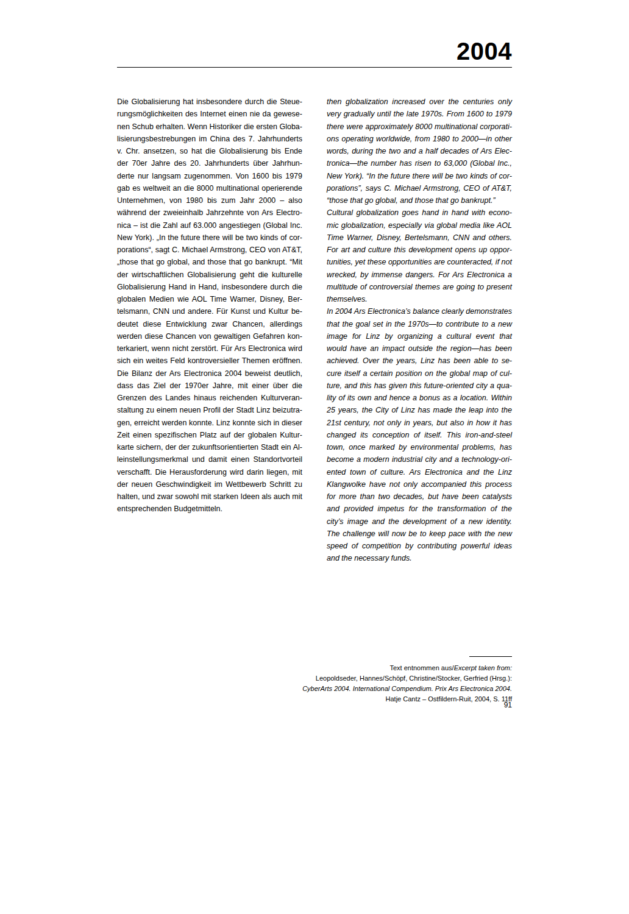2004
Die Globalisierung hat insbesondere durch die Steuerungsmöglichkeiten des Internet einen nie da gewesenen Schub erhalten. Wenn Historiker die ersten Globalisierungsbestrebungen im China des 7. Jahrhunderts v. Chr. ansetzen, so hat die Globalisierung bis Ende der 70er Jahre des 20. Jahrhunderts über Jahrhunderte nur langsam zugenommen. Von 1600 bis 1979 gab es weltweit an die 8000 multinational operierende Unternehmen, von 1980 bis zum Jahr 2000 – also während der zweieinhalb Jahrzehnte von Ars Electronica – ist die Zahl auf 63.000 angestiegen (Global Inc. New York). „In the future there will be two kinds of corporations“, sagt C. Michael Armstrong, CEO von AT&T, „those that go global, and those that go bankrupt. “Mit der wirtschaftlichen Globalisierung geht die kulturelle Globalisierung Hand in Hand, insbesondere durch die globalen Medien wie AOL Time Warner, Disney, Bertelsmann, CNN und andere. Für Kunst und Kultur bedeutet diese Entwicklung zwar Chancen, allerdings werden diese Chancen von gewaltigen Gefahren konterkariert, wenn nicht zerstört. Für Ars Electronica wird sich ein weites Feld kontroversieller Themen eröffnen. Die Bilanz der Ars Electronica 2004 beweist deutlich, dass das Ziel der 1970er Jahre, mit einer über die Grenzen des Landes hinaus reichenden Kulturveranstaltung zu einem neuen Profil der Stadt Linz beizutragen, erreicht werden konnte. Linz konnte sich in dieser Zeit einen spezifischen Platz auf der globalen Kulturkarte sichern, der der zukunftsorientierten Stadt ein Alleinstellungsmerkmal und damit einen Standortvorteil verschafft. Die Herausforderung wird darin liegen, mit der neuen Geschwindigkeit im Wettbewerb Schritt zu halten, und zwar sowohl mit starken Ideen als auch mit entsprechenden Budgetmitteln.
then globalization increased over the centuries only very gradually until the late 1970s. From 1600 to 1979 there were approximately 8000 multinational corporations operating worldwide, from 1980 to 2000—in other words, during the two and a half decades of Ars Electronica—the number has risen to 63,000 (Global Inc., New York). “In the future there will be two kinds of corporations”, says C. Michael Armstrong, CEO of AT&T, “those that go global, and those that go bankrupt.”
Cultural globalization goes hand in hand with economic globalization, especially via global media like AOL Time Warner, Disney, Bertelsmann, CNN and others. For art and culture this development opens up opportunities, yet these opportunities are counteracted, if not wrecked, by immense dangers. For Ars Electronica a multitude of controversial themes are going to present themselves.
In 2004 Ars Electronica’s balance clearly demonstrates that the goal set in the 1970s—to contribute to a new image for Linz by organizing a cultural event that would have an impact outside the region—has been achieved. Over the years, Linz has been able to secure itself a certain position on the global map of culture, and this has given this future-oriented city a quality of its own and hence a bonus as a location. Within 25 years, the City of Linz has made the leap into the 21st century, not only in years, but also in how it has changed its conception of itself. This iron-and-steel town, once marked by environmental problems, has become a modern industrial city and a technology-oriented town of culture. Ars Electronica and the Linz Klangwolke have not only accompanied this process for more than two decades, but have been catalysts and provided impetus for the transformation of the city’s image and the development of a new identity. The challenge will now be to keep pace with the new speed of competition by contributing powerful ideas and the necessary funds.
Text entnommen aus/Excerpt taken from:
Leopoldseder, Hannes/Schöpf, Christine/Stocker, Gerfried (Hrsg.):
CyberArts 2004. International Compendium. Prix Ars Electronica 2004.
Hatje Cantz – Ostfildern-Ruit, 2004, S. 11ff
91